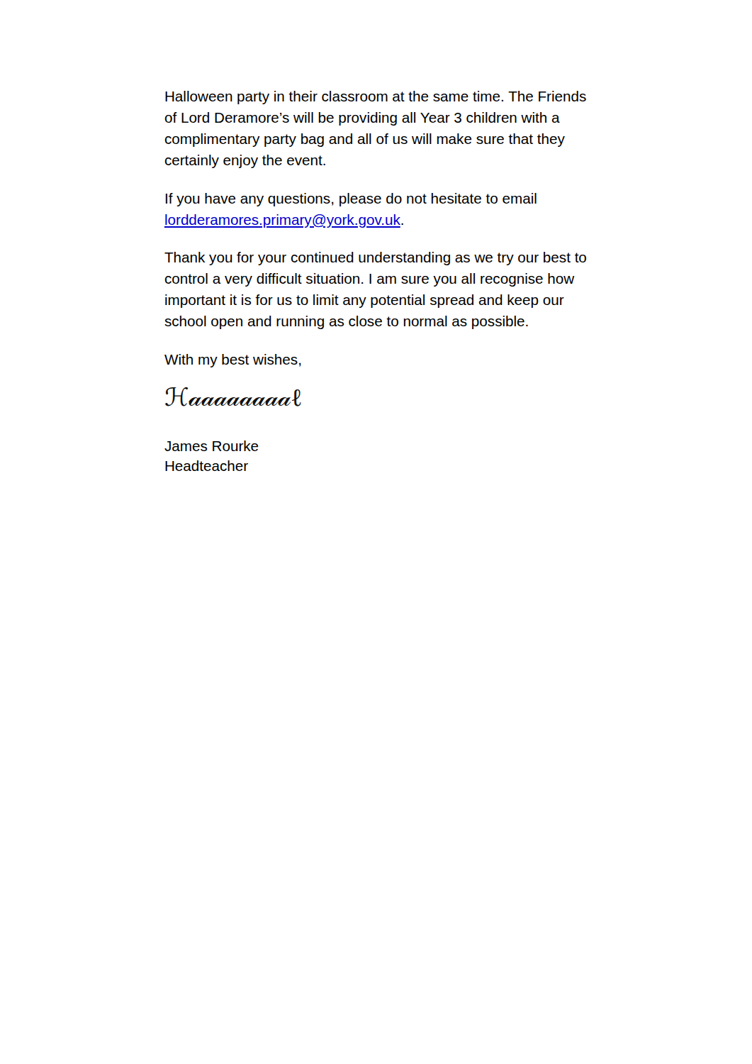Halloween party in their classroom at the same time. The Friends of Lord Deramore’s will be providing all Year 3 children with a complimentary party bag and all of us will make sure that they certainly enjoy the event.
If you have any questions, please do not hesitate to email lordderamores.primary@york.gov.uk.
Thank you for your continued understanding as we try our best to control a very difficult situation. I am sure you all recognise how important it is for us to limit any potential spread and keep our school open and running as close to normal as possible.
With my best wishes,
ℋ𝒶𝒶𝒶𝒶𝒶𝒶𝒶𝒶ℓ
James Rourke
Headteacher